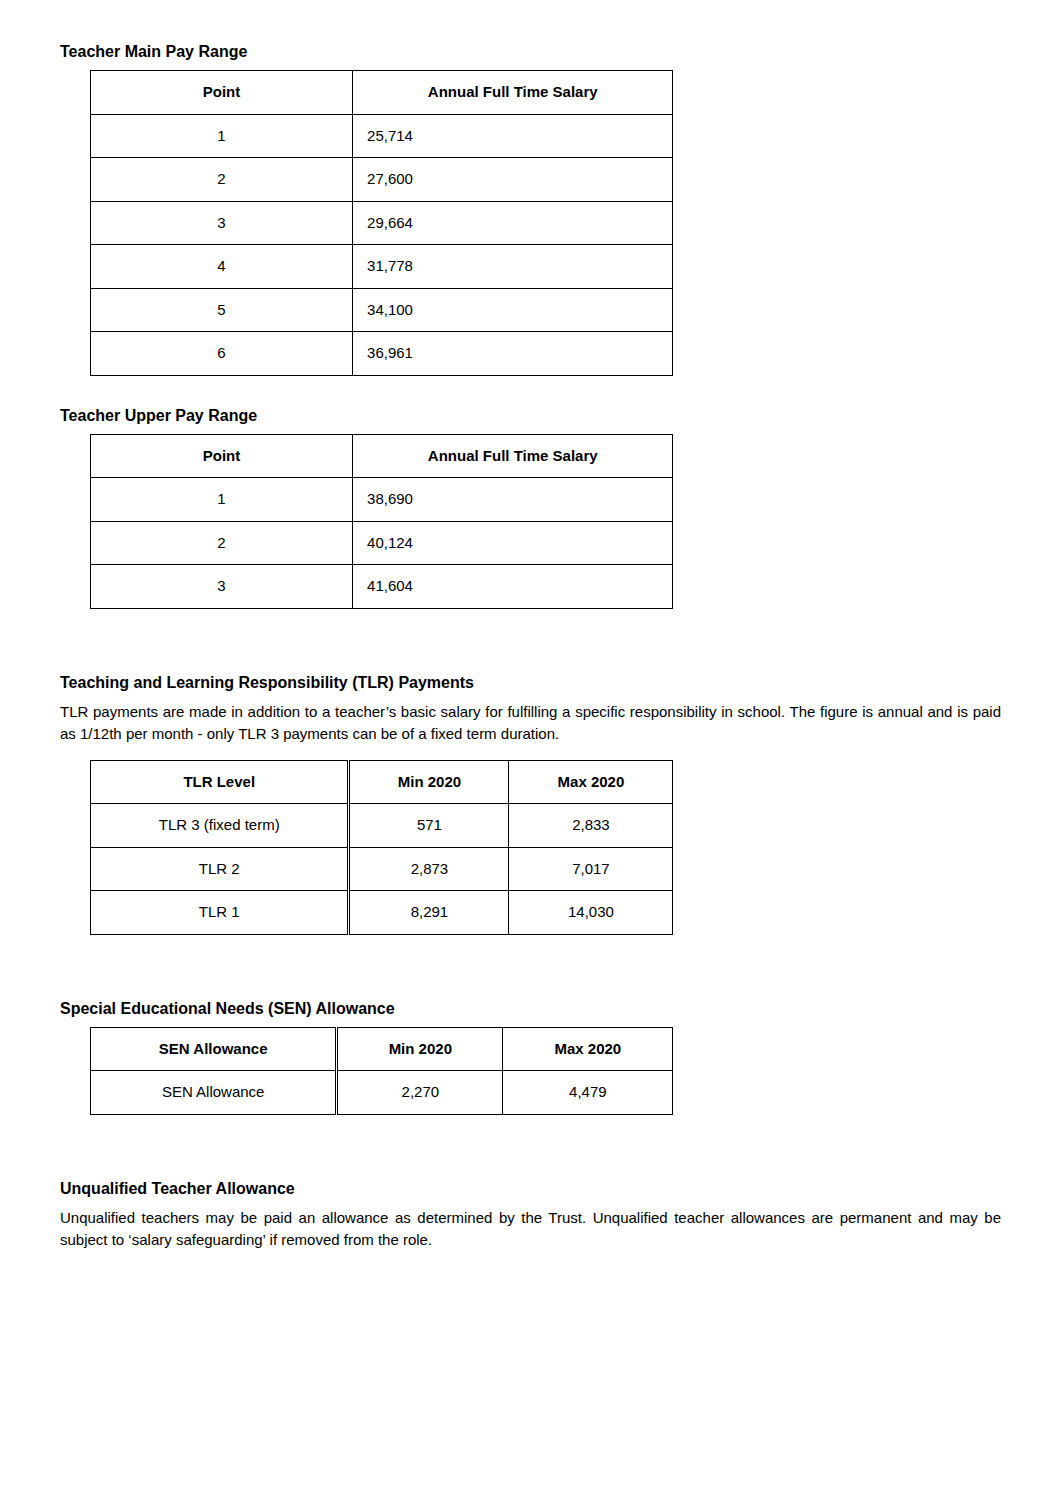Teacher Main Pay Range
| Point | Annual Full Time Salary |
| --- | --- |
| 1 | 25,714 |
| 2 | 27,600 |
| 3 | 29,664 |
| 4 | 31,778 |
| 5 | 34,100 |
| 6 | 36,961 |
Teacher Upper Pay Range
| Point | Annual Full Time Salary |
| --- | --- |
| 1 | 38,690 |
| 2 | 40,124 |
| 3 | 41,604 |
Teaching and Learning Responsibility (TLR) Payments
TLR payments are made in addition to a teacher’s basic salary for fulfilling a specific responsibility in school. The figure is annual and is paid as 1/12th per month - only TLR 3 payments can be of a fixed term duration.
| TLR Level | Min 2020 | Max 2020 |
| --- | --- | --- |
| TLR 3 (fixed term) | 571 | 2,833 |
| TLR 2 | 2,873 | 7,017 |
| TLR 1 | 8,291 | 14,030 |
Special Educational Needs (SEN) Allowance
| SEN Allowance | Min 2020 | Max 2020 |
| --- | --- | --- |
| SEN Allowance | 2,270 | 4,479 |
Unqualified Teacher Allowance
Unqualified teachers may be paid an allowance as determined by the Trust. Unqualified teacher allowances are permanent and may be subject to ‘salary safeguarding’ if removed from the role.